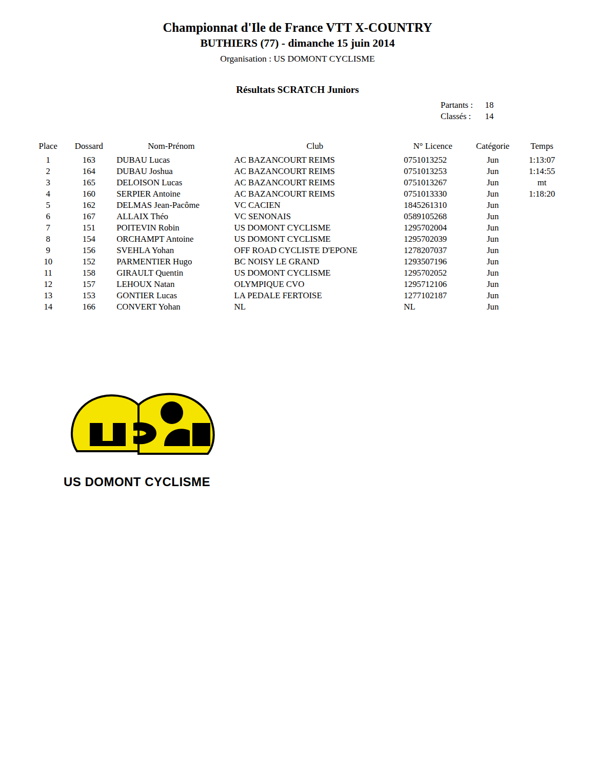Championnat d'Ile de France VTT X-COUNTRY
BUTHIERS (77) - dimanche 15 juin 2014
Organisation : US DOMONT CYCLISME
Résultats SCRATCH Juniors
| Partants : | 18 |
| Classés : | 14 |
| Place | Dossard | Nom-Prénom | Club | N° Licence | Catégorie | Temps |
| --- | --- | --- | --- | --- | --- | --- |
| 1 | 163 | DUBAU Lucas | AC BAZANCOURT REIMS | 0751013252 | Jun | 1:13:07 |
| 2 | 164 | DUBAU Joshua | AC BAZANCOURT REIMS | 0751013253 | Jun | 1:14:55 |
| 3 | 165 | DELOISON Lucas | AC BAZANCOURT REIMS | 0751013267 | Jun | mt |
| 4 | 160 | SERPIER Antoine | AC BAZANCOURT REIMS | 0751013330 | Jun | 1:18:20 |
| 5 | 162 | DELMAS Jean-Pacôme | VC CACIEN | 1845261310 | Jun | |
| 6 | 167 | ALLAIX Théo | VC SENONAIS | 0589105268 | Jun | |
| 7 | 151 | POITEVIN Robin | US DOMONT CYCLISME | 1295702004 | Jun | |
| 8 | 154 | ORCHAMPT Antoine | US DOMONT CYCLISME | 1295702039 | Jun | |
| 9 | 156 | SVEHLA Yohan | OFF ROAD CYCLISTE D'EPONE | 1278207037 | Jun | |
| 10 | 152 | PARMENTIER Hugo | BC NOISY LE GRAND | 1293507196 | Jun | |
| 11 | 158 | GIRAULT Quentin | US DOMONT CYCLISME | 1295702052 | Jun | |
| 12 | 157 | LEHOUX Natan | OLYMPIQUE CVO | 1295712106 | Jun | |
| 13 | 153 | GONTIER Lucas | LA PEDALE FERTOISE | 1277102187 | Jun | |
| 14 | 166 | CONVERT Yohan | NL | NL | Jun | |
US DOMONT CYCLISME